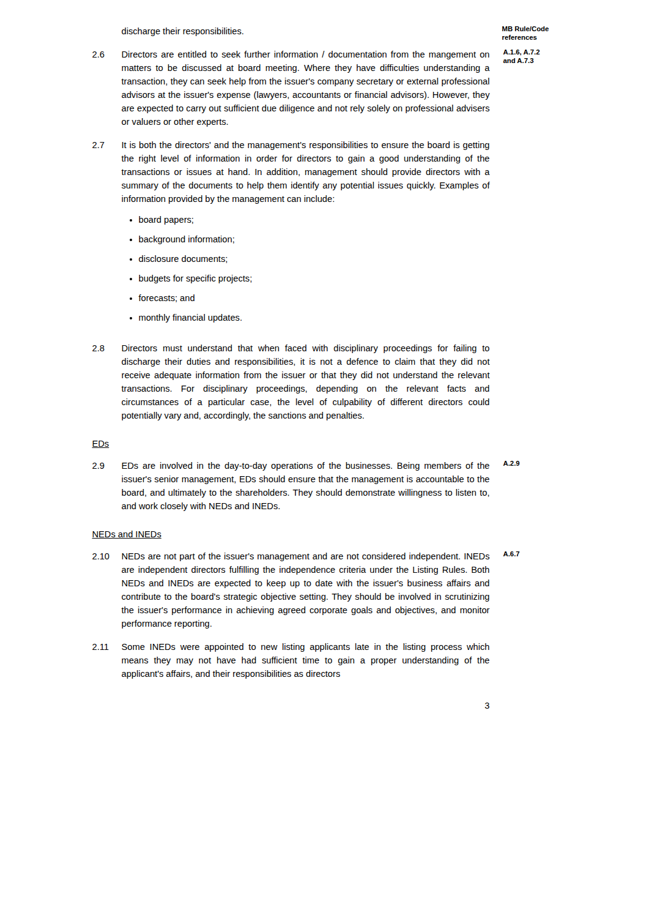MB Rule/Code
references
discharge their responsibilities.
2.6
Directors are entitled to seek further information / documentation from the mangement on matters to be discussed at board meeting. Where they have difficulties understanding a transaction, they can seek help from the issuer's company secretary or external professional advisors at the issuer's expense (lawyers, accountants or financial advisors). However, they are expected to carry out sufficient due diligence and not rely solely on professional advisers or valuers or other experts.
A.1.6, A.7.2
and A.7.3
2.7
It is both the directors' and the management's responsibilities to ensure the board is getting the right level of information in order for directors to gain a good understanding of the transactions or issues at hand. In addition, management should provide directors with a summary of the documents to help them identify any potential issues quickly. Examples of information provided by the management can include:
board papers;
background information;
disclosure documents;
budgets for specific projects;
forecasts; and
monthly financial updates.
2.8
Directors must understand that when faced with disciplinary proceedings for failing to discharge their duties and responsibilities, it is not a defence to claim that they did not receive adequate information from the issuer or that they did not understand the relevant transactions. For disciplinary proceedings, depending on the relevant facts and circumstances of a particular case, the level of culpability of different directors could potentially vary and, accordingly, the sanctions and penalties.
EDs
2.9
EDs are involved in the day-to-day operations of the businesses. Being members of the issuer's senior management, EDs should ensure that the management is accountable to the board, and ultimately to the shareholders. They should demonstrate willingness to listen to, and work closely with NEDs and INEDs.
A.2.9
NEDs and INEDs
2.10
NEDs are not part of the issuer's management and are not considered independent. INEDs are independent directors fulfilling the independence criteria under the Listing Rules. Both NEDs and INEDs are expected to keep up to date with the issuer's business affairs and contribute to the board's strategic objective setting. They should be involved in scrutinizing the issuer's performance in achieving agreed corporate goals and objectives, and monitor performance reporting.
A.6.7
2.11
Some INEDs were appointed to new listing applicants late in the listing process which means they may not have had sufficient time to gain a proper understanding of the applicant's affairs, and their responsibilities as directors
3